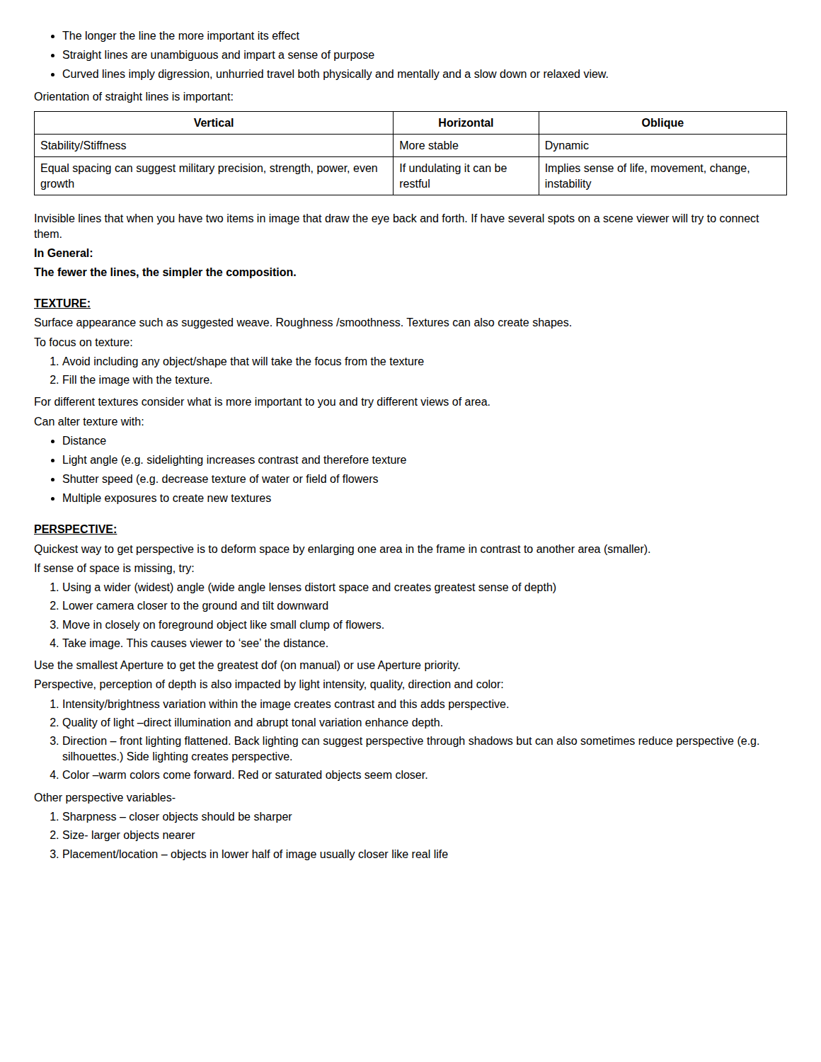The longer the line the more important its effect
Straight lines are unambiguous and impart a sense of purpose
Curved lines imply digression, unhurried travel both physically and mentally and a slow down or relaxed view.
Orientation of straight lines is important:
| Vertical | Horizontal | Oblique |
| --- | --- | --- |
| Stability/Stiffness | More stable | Dynamic |
| Equal spacing can suggest military precision, strength, power, even growth | If undulating it can be restful | Implies sense of life, movement, change, instability |
Invisible lines that when you have two items in image that draw the eye back and forth. If have several spots on a scene viewer will try to connect them.
In General:
The fewer the lines, the simpler the composition.
TEXTURE:
Surface appearance such as suggested weave. Roughness /smoothness. Textures can also create shapes.
To focus on texture:
Avoid including any object/shape that will take the focus from the texture
Fill the image with the texture.
For different textures consider what is more important to you and try different views of area.
Can alter texture with:
Distance
Light angle (e.g. sidelighting increases contrast and therefore texture
Shutter speed (e.g. decrease texture of water or field of flowers
Multiple exposures to create new textures
PERSPECTIVE:
Quickest way to get perspective is to deform space by enlarging one area in the frame in contrast to another area (smaller).
If sense of space is missing, try:
Using a wider (widest) angle (wide angle lenses distort space and creates greatest sense of depth)
Lower camera closer to the ground and tilt downward
Move in closely on foreground object like small clump of flowers.
Take image. This causes viewer to ‘see’ the distance.
Use the smallest Aperture to get the greatest dof (on manual) or use Aperture priority.
Perspective, perception of depth is also impacted by light intensity, quality, direction and color:
Intensity/brightness variation within the image creates contrast and this adds perspective.
Quality of light –direct illumination and abrupt tonal variation enhance depth.
Direction – front lighting flattened. Back lighting can suggest perspective through shadows but can also sometimes reduce perspective (e.g. silhouettes.) Side lighting creates perspective.
Color –warm colors come forward. Red or saturated objects seem closer.
Other perspective variables-
Sharpness – closer objects should be sharper
Size- larger objects nearer
Placement/location – objects in lower half of image usually closer like real life